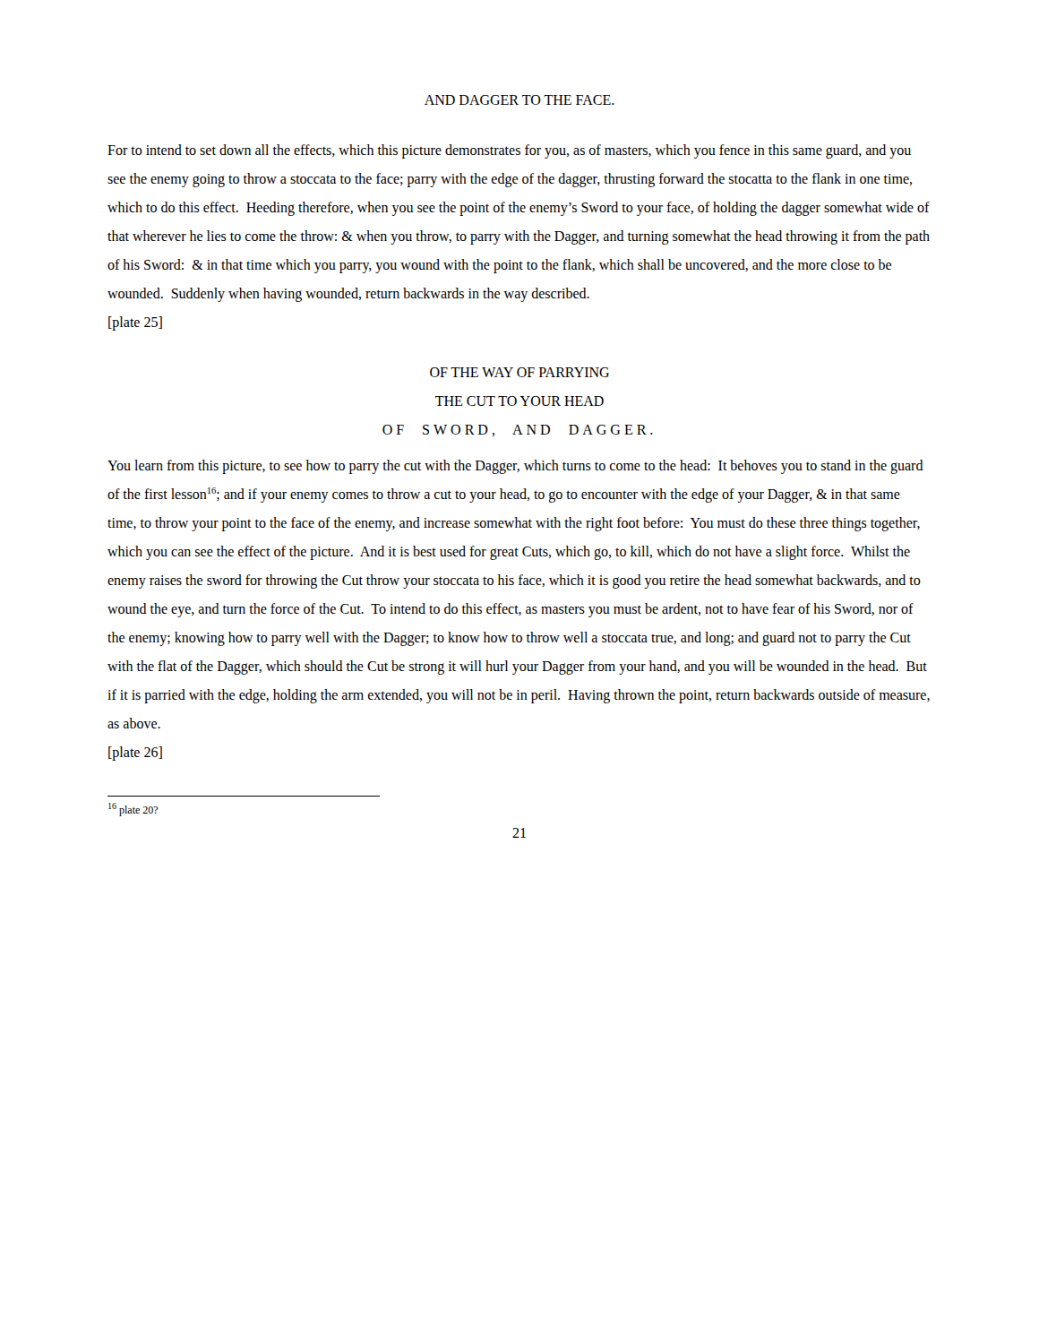AND DAGGER TO THE FACE.
For to intend to set down all the effects, which this picture demonstrates for you, as of masters, which you fence in this same guard, and you see the enemy going to throw a stoccata to the face; parry with the edge of the dagger, thrusting forward the stocatta to the flank in one time, which to do this effect. Heeding therefore, when you see the point of the enemy’s Sword to your face, of holding the dagger somewhat wide of that wherever he lies to come the throw: & when you throw, to parry with the Dagger, and turning somewhat the head throwing it from the path of his Sword: & in that time which you parry, you wound with the point to the flank, which shall be uncovered, and the more close to be wounded. Suddenly when having wounded, return backwards in the way described.
[plate 25]
OF THE WAY OF PARRYING
THE CUT TO YOUR HEAD
OF SWORD, AND DAGGER.
You learn from this picture, to see how to parry the cut with the Dagger, which turns to come to the head: It behoves you to stand in the guard of the first lesson16; and if your enemy comes to throw a cut to your head, to go to encounter with the edge of your Dagger, & in that same time, to throw your point to the face of the enemy, and increase somewhat with the right foot before: You must do these three things together, which you can see the effect of the picture. And it is best used for great Cuts, which go, to kill, which do not have a slight force. Whilst the enemy raises the sword for throwing the Cut throw your stoccata to his face, which it is good you retire the head somewhat backwards, and to wound the eye, and turn the force of the Cut. To intend to do this effect, as masters you must be ardent, not to have fear of his Sword, nor of the enemy; knowing how to parry well with the Dagger; to know how to throw well a stoccata true, and long; and guard not to parry the Cut with the flat of the Dagger, which should the Cut be strong it will hurl your Dagger from your hand, and you will be wounded in the head. But if it is parried with the edge, holding the arm extended, you will not be in peril. Having thrown the point, return backwards outside of measure, as above.
[plate 26]
16 plate 20?
21